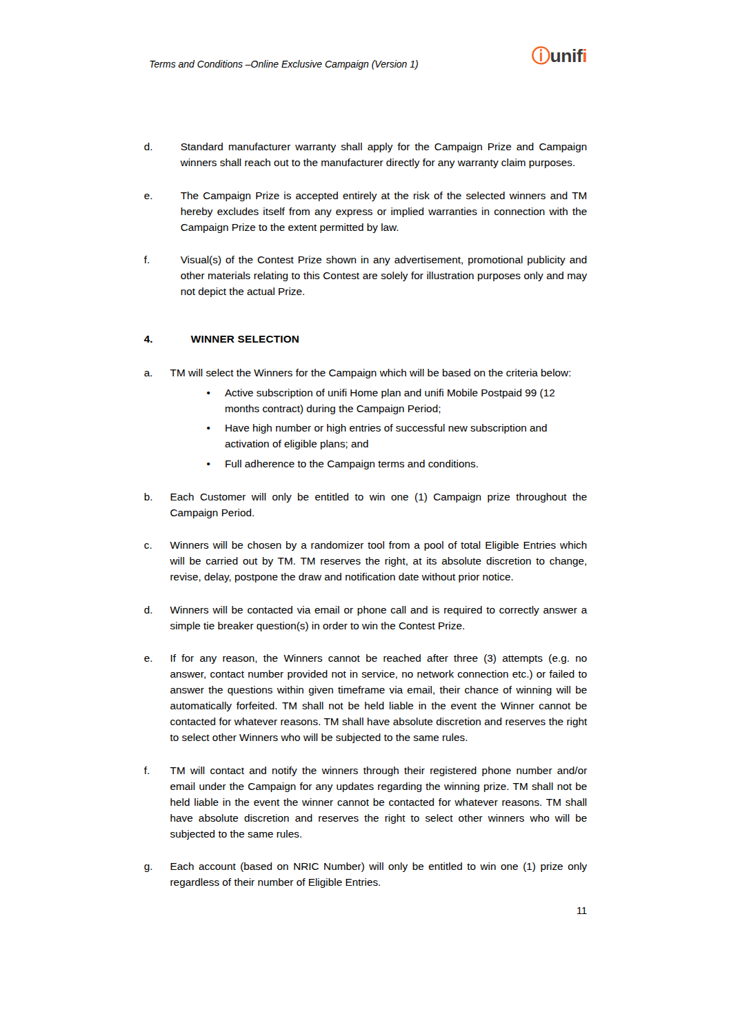Terms and Conditions –Online Exclusive Campaign (Version 1)
ⓘunifi
d. Standard manufacturer warranty shall apply for the Campaign Prize and Campaign winners shall reach out to the manufacturer directly for any warranty claim purposes.
e. The Campaign Prize is accepted entirely at the risk of the selected winners and TM hereby excludes itself from any express or implied warranties in connection with the Campaign Prize to the extent permitted by law.
f. Visual(s) of the Contest Prize shown in any advertisement, promotional publicity and other materials relating to this Contest are solely for illustration purposes only and may not depict the actual Prize.
4. WINNER SELECTION
a. TM will select the Winners for the Campaign which will be based on the criteria below:
•Active subscription of unifi Home plan and unifi Mobile Postpaid 99 (12 months contract) during the Campaign Period;
•Have high number or high entries of successful new subscription and activation of eligible plans; and
•Full adherence to the Campaign terms and conditions.
b. Each Customer will only be entitled to win one (1) Campaign prize throughout the Campaign Period.
c. Winners will be chosen by a randomizer tool from a pool of total Eligible Entries which will be carried out by TM. TM reserves the right, at its absolute discretion to change, revise, delay, postpone the draw and notification date without prior notice.
d. Winners will be contacted via email or phone call and is required to correctly answer a simple tie breaker question(s) in order to win the Contest Prize.
e. If for any reason, the Winners cannot be reached after three (3) attempts (e.g. no answer, contact number provided not in service, no network connection etc.) or failed to answer the questions within given timeframe via email, their chance of winning will be automatically forfeited. TM shall not be held liable in the event the Winner cannot be contacted for whatever reasons. TM shall have absolute discretion and reserves the right to select other Winners who will be subjected to the same rules.
f. TM will contact and notify the winners through their registered phone number and/or email under the Campaign for any updates regarding the winning prize. TM shall not be held liable in the event the winner cannot be contacted for whatever reasons. TM shall have absolute discretion and reserves the right to select other winners who will be subjected to the same rules.
g. Each account (based on NRIC Number) will only be entitled to win one (1) prize only regardless of their number of Eligible Entries.
11